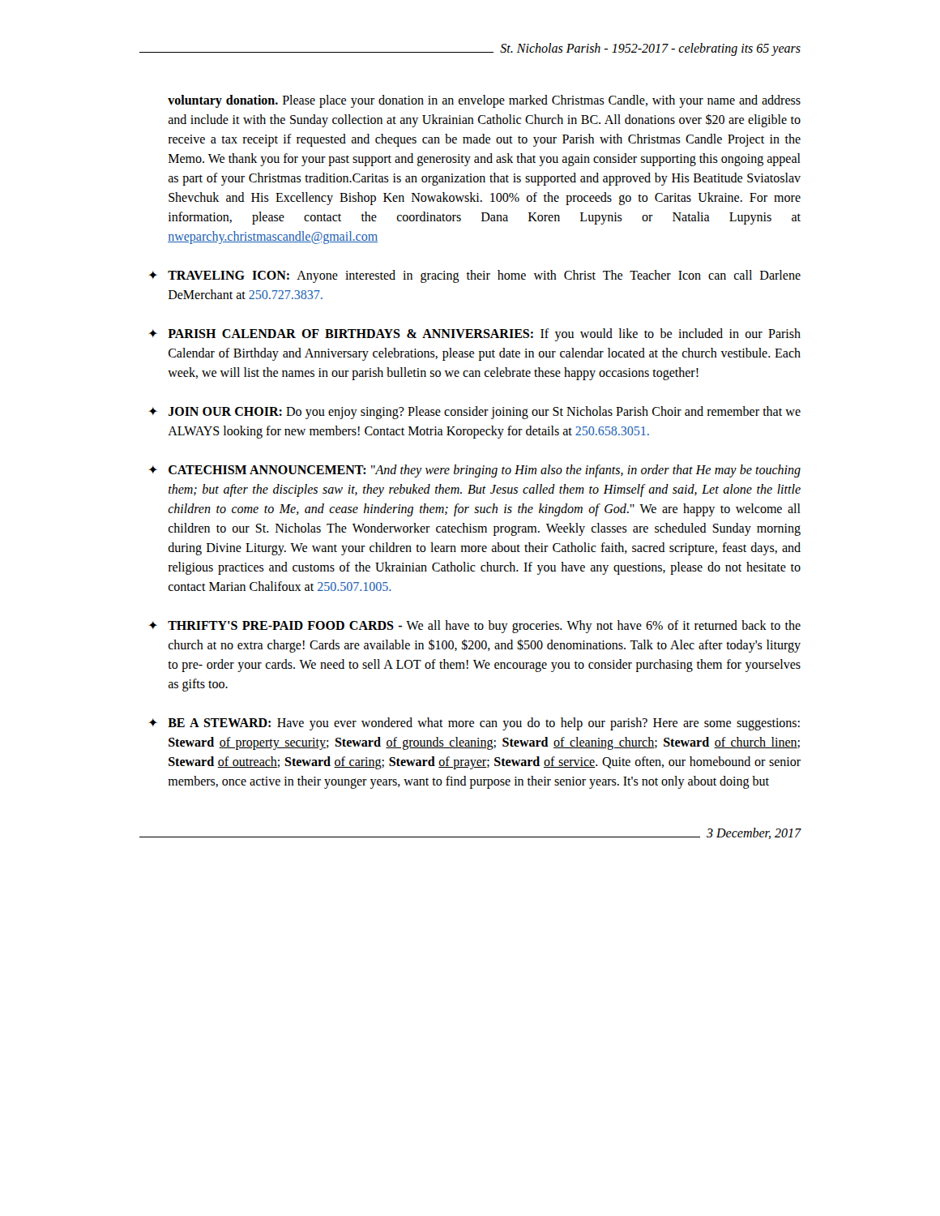St. Nicholas Parish - 1952-2017 - celebrating its 65 years
voluntary donation. Please place your donation in an envelope marked Christmas Candle, with your name and address and include it with the Sunday collection at any Ukrainian Catholic Church in BC. All donations over $20 are eligible to receive a tax receipt if requested and cheques can be made out to your Parish with Christmas Candle Project in the Memo. We thank you for your past support and generosity and ask that you again consider supporting this ongoing appeal as part of your Christmas tradition.Caritas is an organization that is supported and approved by His Beatitude Sviatoslav Shevchuk and His Excellency Bishop Ken Nowakowski. 100% of the proceeds go to Caritas Ukraine. For more information, please contact the coordinators Dana Koren Lupynis or Natalia Lupynis at nweparchy.christmascandle@gmail.com
TRAVELING ICON: Anyone interested in gracing their home with Christ The Teacher Icon can call Darlene DeMerchant at 250.727.3837.
PARISH CALENDAR OF BIRTHDAYS & ANNIVERSARIES: If you would like to be included in our Parish Calendar of Birthday and Anniversary celebrations, please put date in our calendar located at the church vestibule. Each week, we will list the names in our parish bulletin so we can celebrate these happy occasions together!
JOIN OUR CHOIR: Do you enjoy singing? Please consider joining our St Nicholas Parish Choir and remember that we ALWAYS looking for new members! Contact Motria Koropecky for details at 250.658.3051.
CATECHISM ANNOUNCEMENT: "And they were bringing to Him also the infants, in order that He may be touching them; but after the disciples saw it, they rebuked them. But Jesus called them to Himself and said, Let alone the little children to come to Me, and cease hindering them; for such is the kingdom of God." We are happy to welcome all children to our St. Nicholas The Wonderworker catechism program. Weekly classes are scheduled Sunday morning during Divine Liturgy. We want your children to learn more about their Catholic faith, sacred scripture, feast days, and religious practices and customs of the Ukrainian Catholic church. If you have any questions, please do not hesitate to contact Marian Chalifoux at 250.507.1005.
THRIFTY'S PRE-PAID FOOD CARDS - We all have to buy groceries. Why not have 6% of it returned back to the church at no extra charge! Cards are available in $100, $200, and $500 denominations. Talk to Alec after today's liturgy to pre- order your cards. We need to sell A LOT of them! We encourage you to consider purchasing them for yourselves as gifts too.
BE A STEWARD: Have you ever wondered what more can you do to help our parish? Here are some suggestions: Steward of property security; Steward of grounds cleaning; Steward of cleaning church; Steward of church linen; Steward of outreach; Steward of caring; Steward of prayer; Steward of service. Quite often, our homebound or senior members, once active in their younger years, want to find purpose in their senior years. It's not only about doing but
3 December, 2017